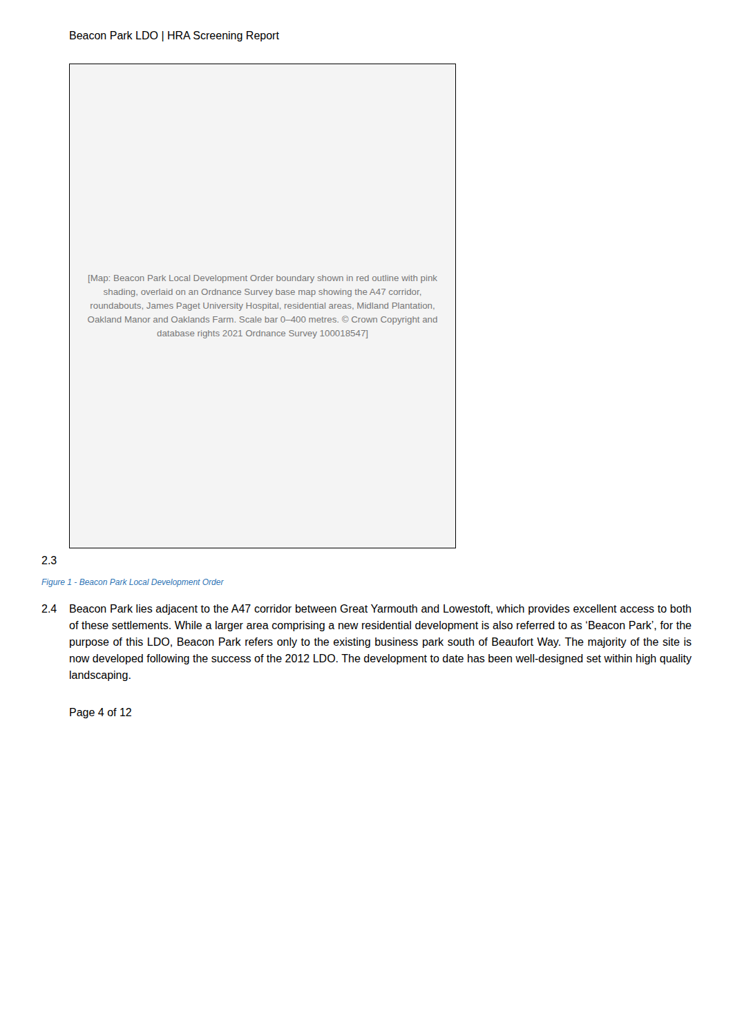Beacon Park LDO | HRA Screening Report
[Map: Beacon Park Local Development Order boundary shown in red outline with pink shading, overlaid on an Ordnance Survey base map showing the A47 corridor, roundabouts, James Paget University Hospital, residential areas, Midland Plantation, Oakland Manor and Oaklands Farm. Scale bar 0–400 metres. © Crown Copyright and database rights 2021 Ordnance Survey 100018547]
2.3
Figure 1 - Beacon Park Local Development Order
2.4
Beacon Park lies adjacent to the A47 corridor between Great Yarmouth and Lowestoft, which provides excellent access to both of these settlements. While a larger area comprising a new residential development is also referred to as ‘Beacon Park’, for the purpose of this LDO, Beacon Park refers only to the existing business park south of Beaufort Way. The majority of the site is now developed following the success of the 2012 LDO. The development to date has been well-designed set within high quality landscaping.
Page 4 of 12